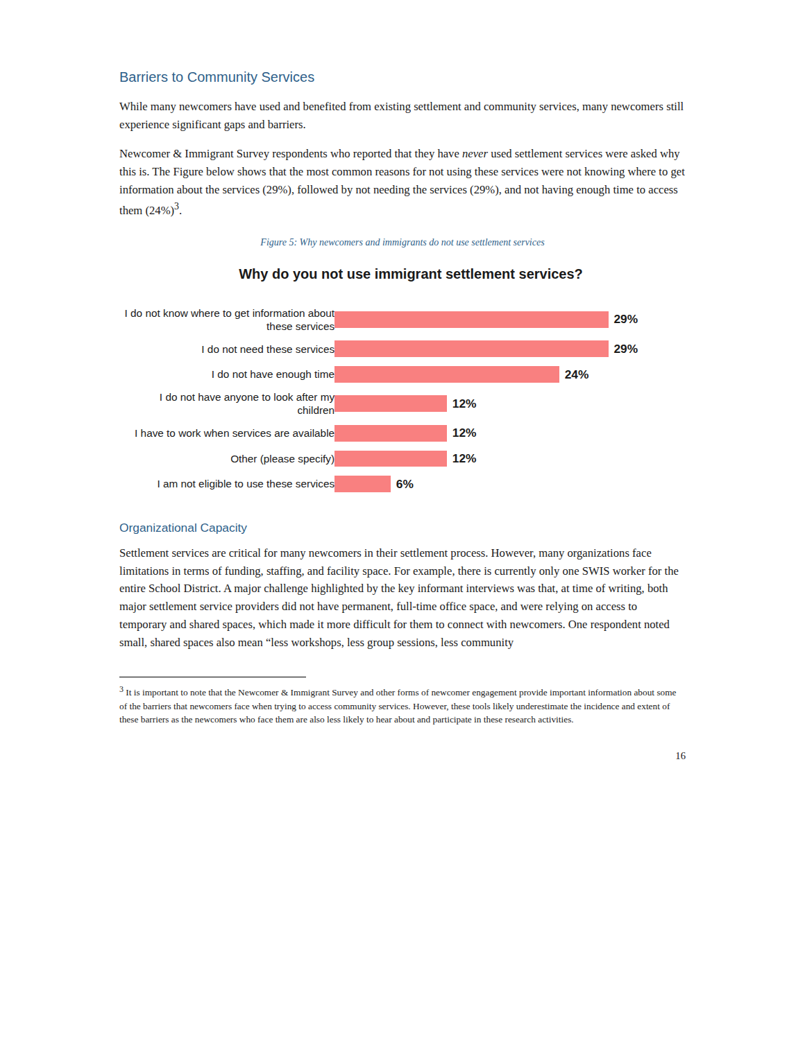Barriers to Community Services
While many newcomers have used and benefited from existing settlement and community services, many newcomers still experience significant gaps and barriers.
Newcomer & Immigrant Survey respondents who reported that they have never used settlement services were asked why this is. The Figure below shows that the most common reasons for not using these services were not knowing where to get information about the services (29%), followed by not needing the services (29%), and not having enough time to access them (24%)3.
Figure 5: Why newcomers and immigrants do not use settlement services
Why do you not use immigrant settlement services?
| I do not know where to get information about these services | 29% |
| I do not need these services | 29% |
| I do not have enough time | 24% |
| I do not have anyone to look after my children | 12% |
| I have to work when services are available | 12% |
| Other (please specify) | 12% |
| I am not eligible to use these services | 6% |
Organizational Capacity
Settlement services are critical for many newcomers in their settlement process. However, many organizations face limitations in terms of funding, staffing, and facility space. For example, there is currently only one SWIS worker for the entire School District. A major challenge highlighted by the key informant interviews was that, at time of writing, both major settlement service providers did not have permanent, full-time office space, and were relying on access to temporary and shared spaces, which made it more difficult for them to connect with newcomers. One respondent noted small, shared spaces also mean “less workshops, less group sessions, less community
3 It is important to note that the Newcomer & Immigrant Survey and other forms of newcomer engagement provide important information about some of the barriers that newcomers face when trying to access community services. However, these tools likely underestimate the incidence and extent of these barriers as the newcomers who face them are also less likely to hear about and participate in these research activities.
16